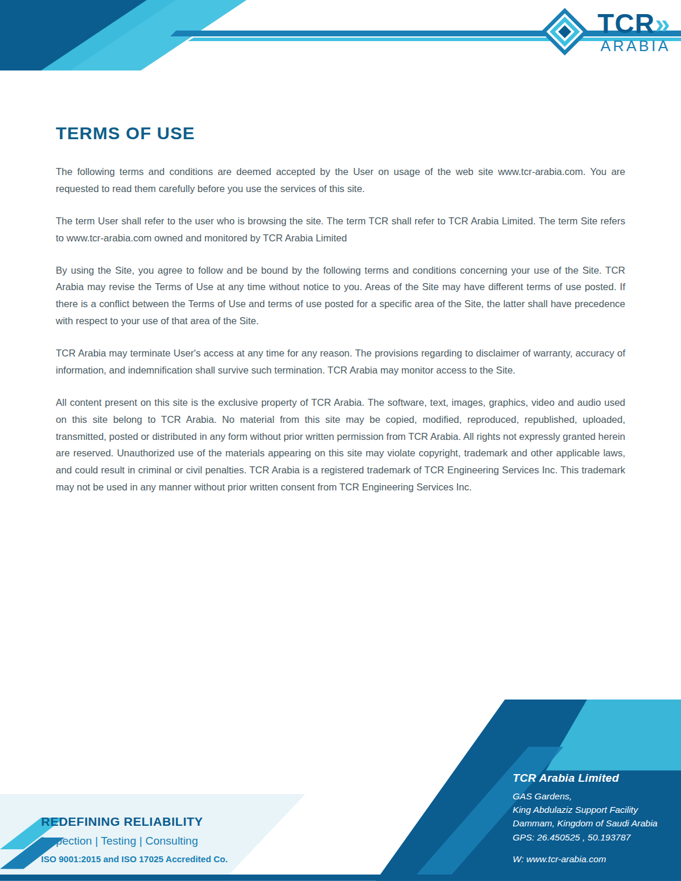TCR» ARABIA
Terms of Use
The following terms and conditions are deemed accepted by the User on usage of the web site www.tcr-arabia.com. You are requested to read them carefully before you use the services of this site.
The term User shall refer to the user who is browsing the site. The term TCR shall refer to TCR Arabia Limited. The term Site refers to www.tcr-arabia.com owned and monitored by TCR Arabia Limited
By using the Site, you agree to follow and be bound by the following terms and conditions concerning your use of the Site. TCR Arabia may revise the Terms of Use at any time without notice to you. Areas of the Site may have different terms of use posted. If there is a conflict between the Terms of Use and terms of use posted for a specific area of the Site, the latter shall have precedence with respect to your use of that area of the Site.
TCR Arabia may terminate User's access at any time for any reason. The provisions regarding to disclaimer of warranty, accuracy of information, and indemnification shall survive such termination. TCR Arabia may monitor access to the Site.
All content present on this site is the exclusive property of TCR Arabia. The software, text, images, graphics, video and audio used on this site belong to TCR Arabia. No material from this site may be copied, modified, reproduced, republished, uploaded, transmitted, posted or distributed in any form without prior written permission from TCR Arabia. All rights not expressly granted herein are reserved. Unauthorized use of the materials appearing on this site may violate copyright, trademark and other applicable laws, and could result in criminal or civil penalties. TCR Arabia is a registered trademark of TCR Engineering Services Inc. This trademark may not be used in any manner without prior written consent from TCR Engineering Services Inc.
REDEFINING RELIABILITY
Inspection | Testing | Consulting
ISO 9001:2015 and ISO 17025 Accredited Co.
TCR Arabia Limited
GAS Gardens,
King Abdulaziz Support Facility
Dammam, Kingdom of Saudi Arabia
GPS: 26.450525 , 50.193787
W: www.tcr-arabia.com